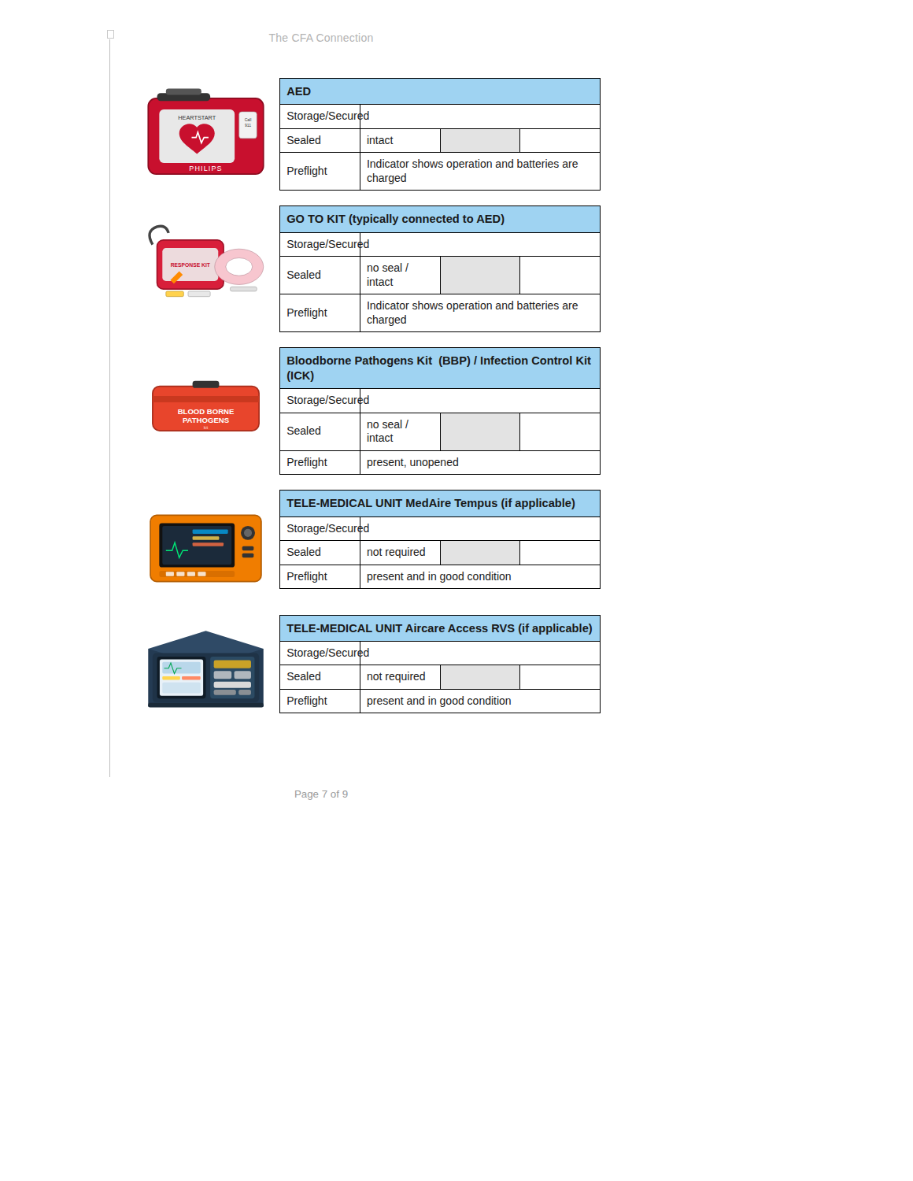The CFA Connection
| AED |
| --- |
| Storage/Secured | |
| Sealed | intact | | |
| Preflight | Indicator shows operation and batteries are charged |
| GO TO KIT (typically connected to AED) |
| --- |
| Storage/Secured | |
| Sealed | no seal / intact | | |
| Preflight | Indicator shows operation and batteries are charged |
| Bloodborne Pathogens Kit (BBP) / Infection Control Kit (ICK) |
| --- |
| Storage/Secured | |
| Sealed | no seal / intact | | |
| Preflight | present, unopened |
| TELE-MEDICAL UNIT MedAire Tempus (if applicable) |
| --- |
| Storage/Secured | |
| Sealed | not required | | |
| Preflight | present and in good condition |
| TELE-MEDICAL UNIT Aircare Access RVS (if applicable) |
| --- |
| Storage/Secured | |
| Sealed | not required | | |
| Preflight | present and in good condition |
Page 7 of 9